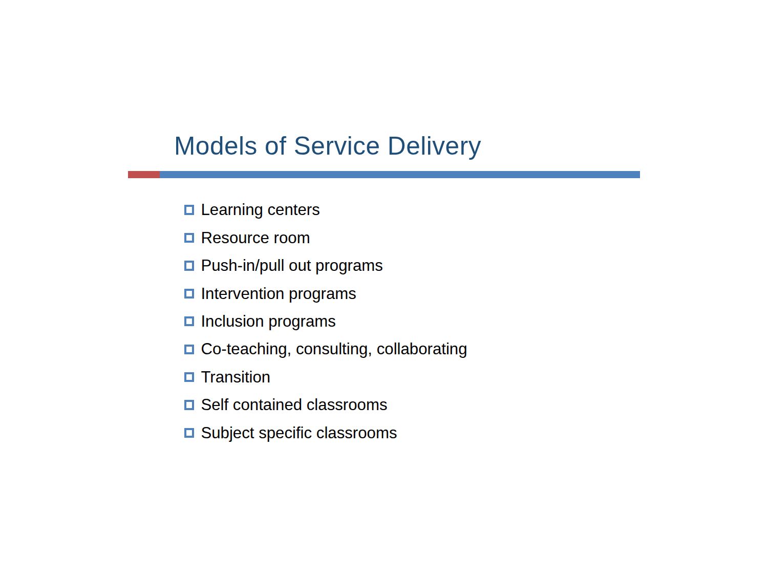Models of Service Delivery
Learning centers
Resource room
Push-in/pull out programs
Intervention programs
Inclusion programs
Co-teaching, consulting, collaborating
Transition
Self contained classrooms
Subject specific classrooms